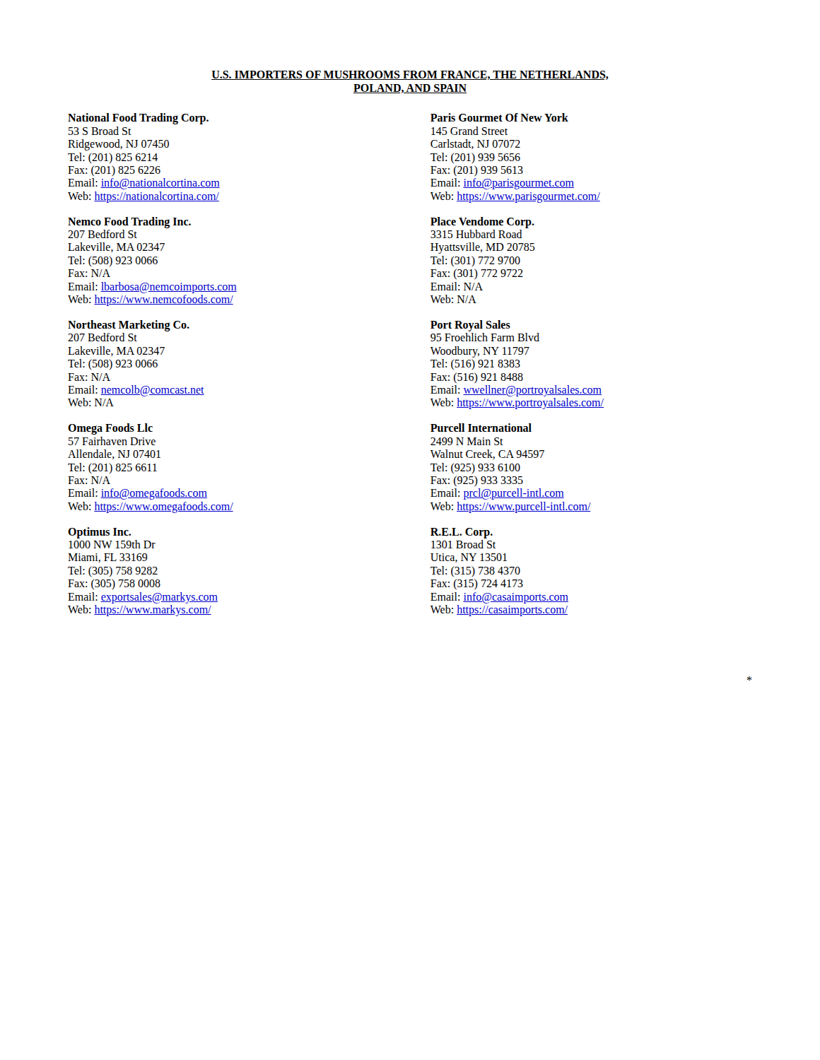U.S. IMPORTERS OF MUSHROOMS FROM FRANCE, THE NETHERLANDS,
POLAND, AND SPAIN
National Food Trading Corp.
53 S Broad St
Ridgewood, NJ 07450
Tel: (201) 825 6214
Fax: (201) 825 6226
Email: info@nationalcortina.com
Web: https://nationalcortina.com/
Nemco Food Trading Inc.
207 Bedford St
Lakeville, MA 02347
Tel: (508) 923 0066
Fax: N/A
Email: lbarbosa@nemcoimports.com
Web: https://www.nemcofoods.com/
Northeast Marketing Co.
207 Bedford St
Lakeville, MA 02347
Tel: (508) 923 0066
Fax: N/A
Email: nemcolb@comcast.net
Web: N/A
Omega Foods Llc
57 Fairhaven Drive
Allendale, NJ 07401
Tel: (201) 825 6611
Fax: N/A
Email: info@omegafoods.com
Web: https://www.omegafoods.com/
Optimus Inc.
1000 NW 159th Dr
Miami, FL 33169
Tel: (305) 758 9282
Fax: (305) 758 0008
Email: exportsales@markys.com
Web: https://www.markys.com/
Paris Gourmet Of New York
145 Grand Street
Carlstadt, NJ 07072
Tel: (201) 939 5656
Fax: (201) 939 5613
Email: info@parisgourmet.com
Web: https://www.parisgourmet.com/
Place Vendome Corp.
3315 Hubbard Road
Hyattsville, MD 20785
Tel: (301) 772 9700
Fax: (301) 772 9722
Email: N/A
Web: N/A
Port Royal Sales
95 Froehlich Farm Blvd
Woodbury, NY 11797
Tel: (516) 921 8383
Fax: (516) 921 8488
Email: wwellner@portroyalsales.com
Web: https://www.portroyalsales.com/
Purcell International
2499 N Main St
Walnut Creek, CA 94597
Tel: (925) 933 6100
Fax: (925) 933 3335
Email: prcl@purcell-intl.com
Web: https://www.purcell-intl.com/
R.E.L. Corp.
1301 Broad St
Utica, NY 13501
Tel: (315) 738 4370
Fax: (315) 724 4173
Email: info@casaimports.com
Web: https://casaimports.com/
*